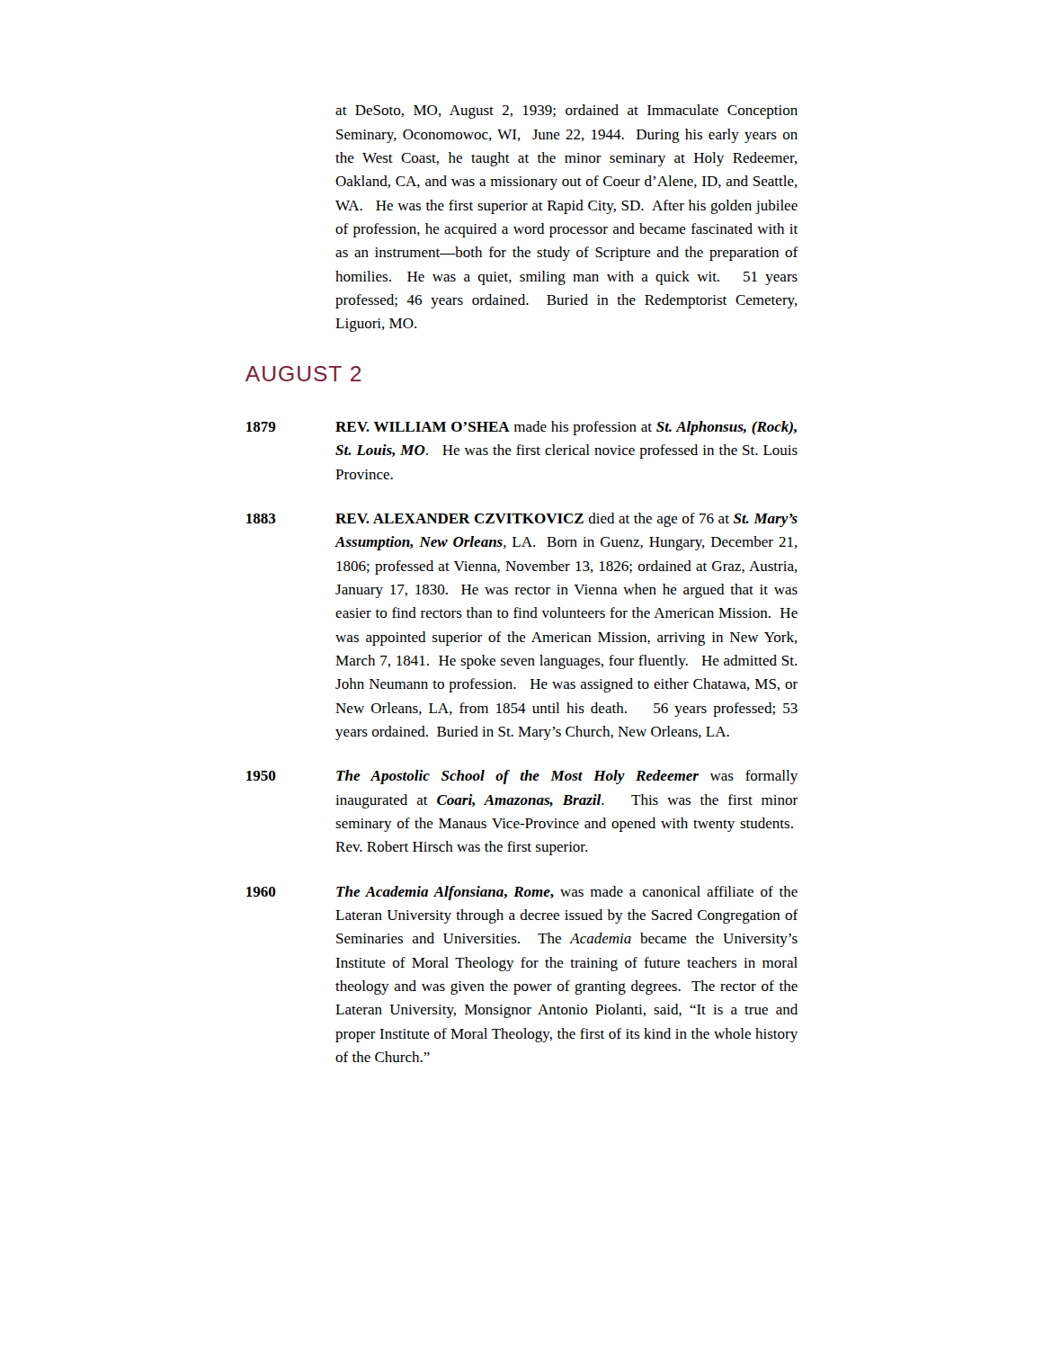at DeSoto, MO, August 2, 1939; ordained at Immaculate Conception Seminary, Oconomowoc, WI, June 22, 1944. During his early years on the West Coast, he taught at the minor seminary at Holy Redeemer, Oakland, CA, and was a missionary out of Coeur d’Alene, ID, and Seattle, WA. He was the first superior at Rapid City, SD. After his golden jubilee of profession, he acquired a word processor and became fascinated with it as an instrument—both for the study of Scripture and the preparation of homilies. He was a quiet, smiling man with a quick wit. 51 years professed; 46 years ordained. Buried in the Redemptorist Cemetery, Liguori, MO.
AUGUST 2
1879
REV. WILLIAM O’SHEA made his profession at St. Alphonsus, (Rock), St. Louis, MO. He was the first clerical novice professed in the St. Louis Province.
1883
REV. ALEXANDER CZVITKOVICZ died at the age of 76 at St. Mary’s Assumption, New Orleans, LA. Born in Guenz, Hungary, December 21, 1806; professed at Vienna, November 13, 1826; ordained at Graz, Austria, January 17, 1830. He was rector in Vienna when he argued that it was easier to find rectors than to find volunteers for the American Mission. He was appointed superior of the American Mission, arriving in New York, March 7, 1841. He spoke seven languages, four fluently. He admitted St. John Neumann to profession. He was assigned to either Chatawa, MS, or New Orleans, LA, from 1854 until his death. 56 years professed; 53 years ordained. Buried in St. Mary’s Church, New Orleans, LA.
1950
The Apostolic School of the Most Holy Redeemer was formally inaugurated at Coari, Amazonas, Brazil. This was the first minor seminary of the Manaus Vice-Province and opened with twenty students. Rev. Robert Hirsch was the first superior.
1960
The Academia Alfonsiana, Rome, was made a canonical affiliate of the Lateran University through a decree issued by the Sacred Congregation of Seminaries and Universities. The Academia became the University’s Institute of Moral Theology for the training of future teachers in moral theology and was given the power of granting degrees. The rector of the Lateran University, Monsignor Antonio Piolanti, said, “It is a true and proper Institute of Moral Theology, the first of its kind in the whole history of the Church.”